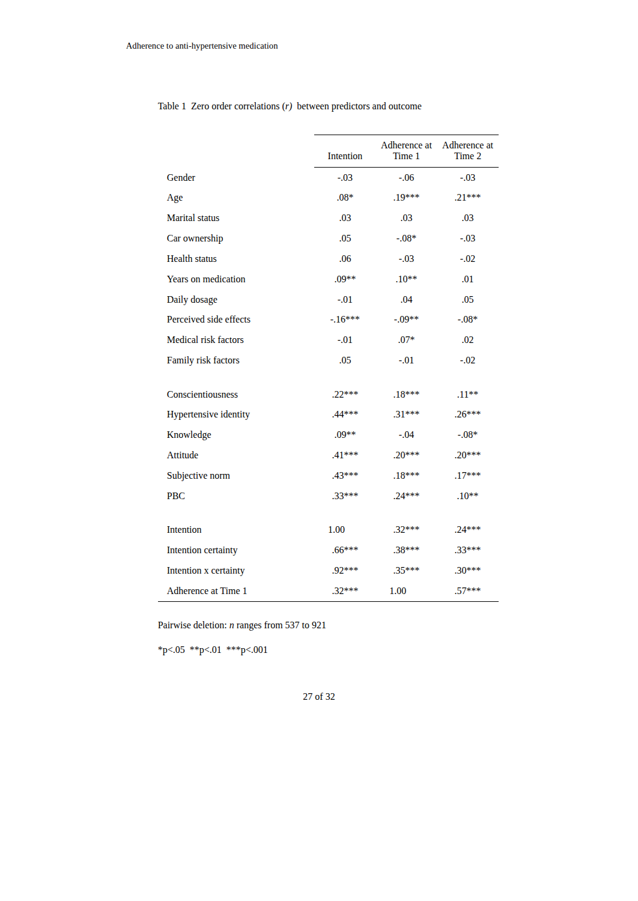Adherence to anti-hypertensive medication
Table 1 Zero order correlations (r) between predictors and outcome
| | Intention | Adherence at Time 1 | Adherence at Time 2 |
| --- | --- | --- | --- |
| Gender | -.03 | -.06 | -.03 |
| Age | .08* | .19*** | .21*** |
| Marital status | .03 | .03 | .03 |
| Car ownership | .05 | -.08* | -.03 |
| Health status | .06 | -.03 | -.02 |
| Years on medication | .09** | .10** | .01 |
| Daily dosage | -.01 | .04 | .05 |
| Perceived side effects | -.16*** | -.09** | -.08* |
| Medical risk factors | -.01 | .07* | .02 |
| Family risk factors | .05 | -.01 | -.02 |
| Conscientiousness | .22*** | .18*** | .11** |
| Hypertensive identity | .44*** | .31*** | .26*** |
| Knowledge | .09** | -.04 | -.08* |
| Attitude | .41*** | .20*** | .20*** |
| Subjective norm | .43*** | .18*** | .17*** |
| PBC | .33*** | .24*** | .10** |
| Intention | 1.00 | .32*** | .24*** |
| Intention certainty | .66*** | .38*** | .33*** |
| Intention x certainty | .92*** | .35*** | .30*** |
| Adherence at Time 1 | .32*** | 1.00 | .57*** |
Pairwise deletion: n ranges from 537 to 921
*p<.05 **p<.01 ***p<.001
27 of 32